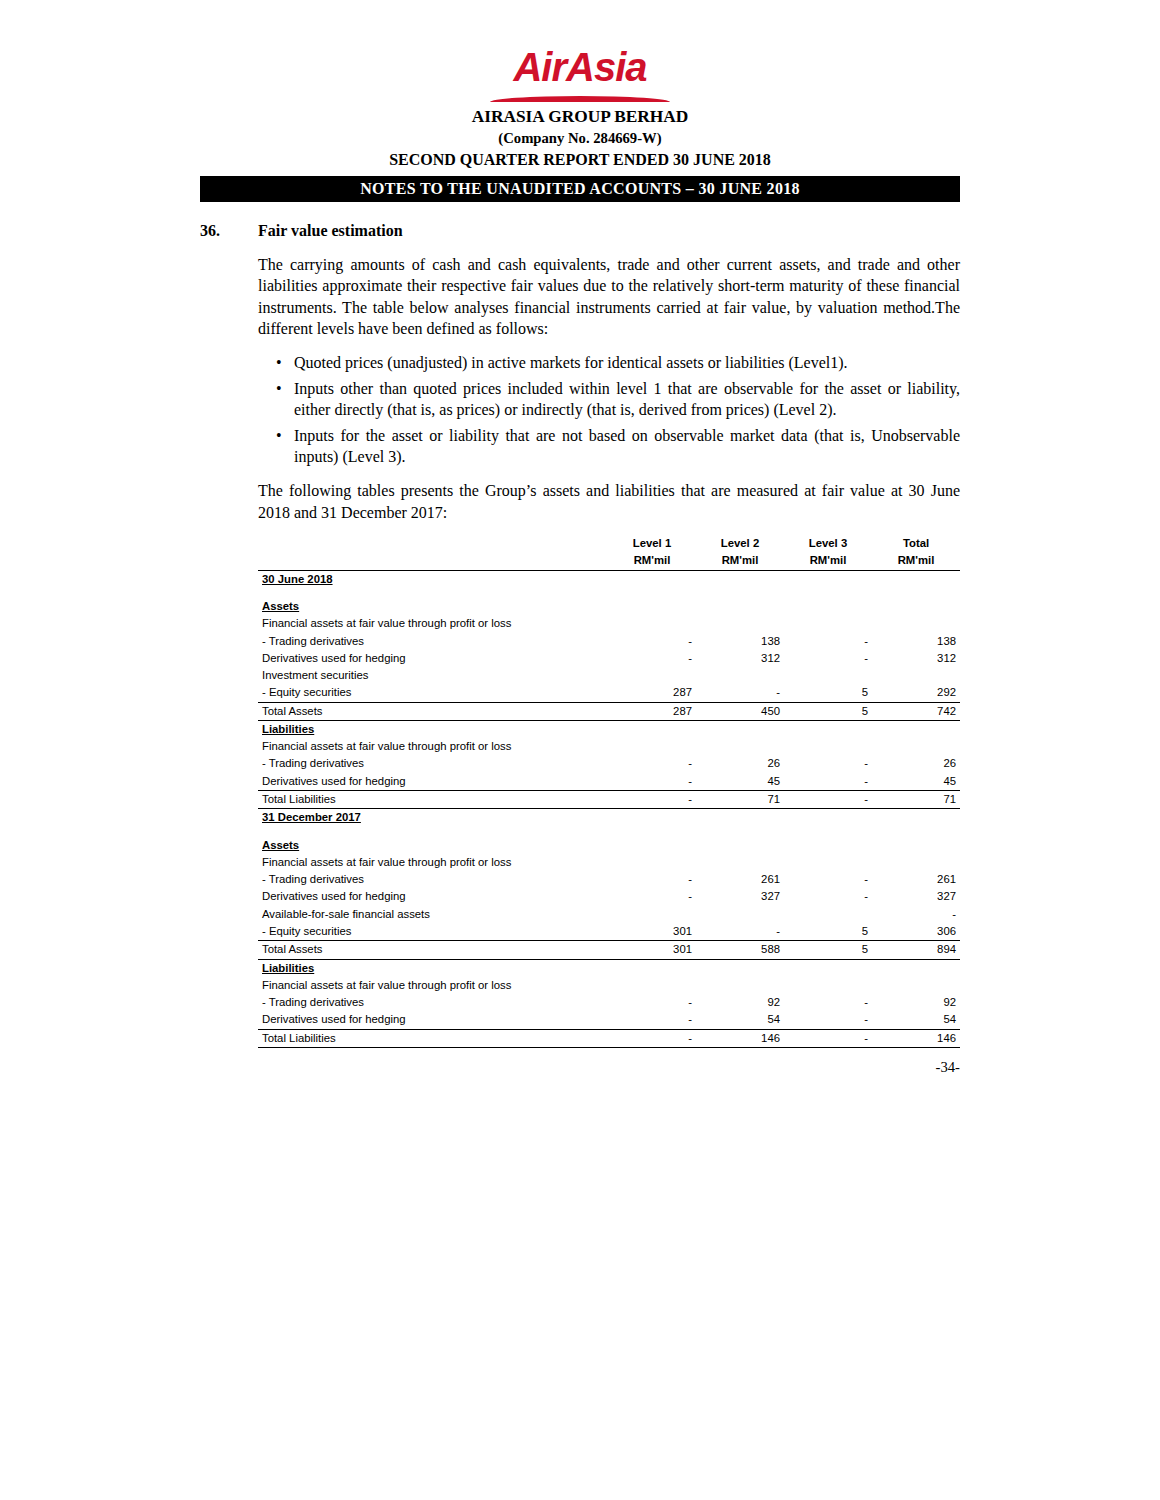AirAsia
AIRASIA GROUP BERHAD
(Company No. 284669-W)
SECOND QUARTER REPORT ENDED 30 JUNE 2018
NOTES TO THE UNAUDITED ACCOUNTS – 30 JUNE 2018
36.
Fair value estimation
The carrying amounts of cash and cash equivalents, trade and other current assets, and trade and other liabilities approximate their respective fair values due to the relatively short-term maturity of these financial instruments. The table below analyses financial instruments carried at fair value, by valuation method.The different levels have been defined as follows:
Quoted prices (unadjusted) in active markets for identical assets or liabilities (Level1).
Inputs other than quoted prices included within level 1 that are observable for the asset or liability, either directly (that is, as prices) or indirectly (that is, derived from prices) (Level 2).
Inputs for the asset or liability that are not based on observable market data (that is, Unobservable inputs) (Level 3).
The following tables presents the Group’s assets and liabilities that are measured at fair value at 30 June 2018 and 31 December 2017:
| | Level 1 | Level 2 | Level 3 | Total |
| --- | --- | --- | --- | --- |
| | RM'mil | RM'mil | RM'mil | RM'mil |
| 30 June 2018 | | | | |
| Assets | | | | |
| Financial assets at fair value through profit or loss | | | | |
| - Trading derivatives | - | 138 | - | 138 |
| Derivatives used for hedging | - | 312 | - | 312 |
| Investment securities | | | | |
| - Equity securities | 287 | - | 5 | 292 |
| Total Assets | 287 | 450 | 5 | 742 |
| Liabilities | | | | |
| Financial assets at fair value through profit or loss | | | | |
| - Trading derivatives | - | 26 | - | 26 |
| Derivatives used for hedging | - | 45 | - | 45 |
| Total Liabilities | - | 71 | - | 71 |
| 31 December 2017 | | | | |
| Assets | | | | |
| Financial assets at fair value through profit or loss | | | | |
| - Trading derivatives | - | 261 | - | 261 |
| Derivatives used for hedging | - | 327 | - | 327 |
| Available-for-sale financial assets | | | | - |
| - Equity securities | 301 | - | 5 | 306 |
| Total Assets | 301 | 588 | 5 | 894 |
| Liabilities | | | | |
| Financial assets at fair value through profit or loss | | | | |
| - Trading derivatives | - | 92 | - | 92 |
| Derivatives used for hedging | - | 54 | - | 54 |
| Total Liabilities | - | 146 | - | 146 |
-34-